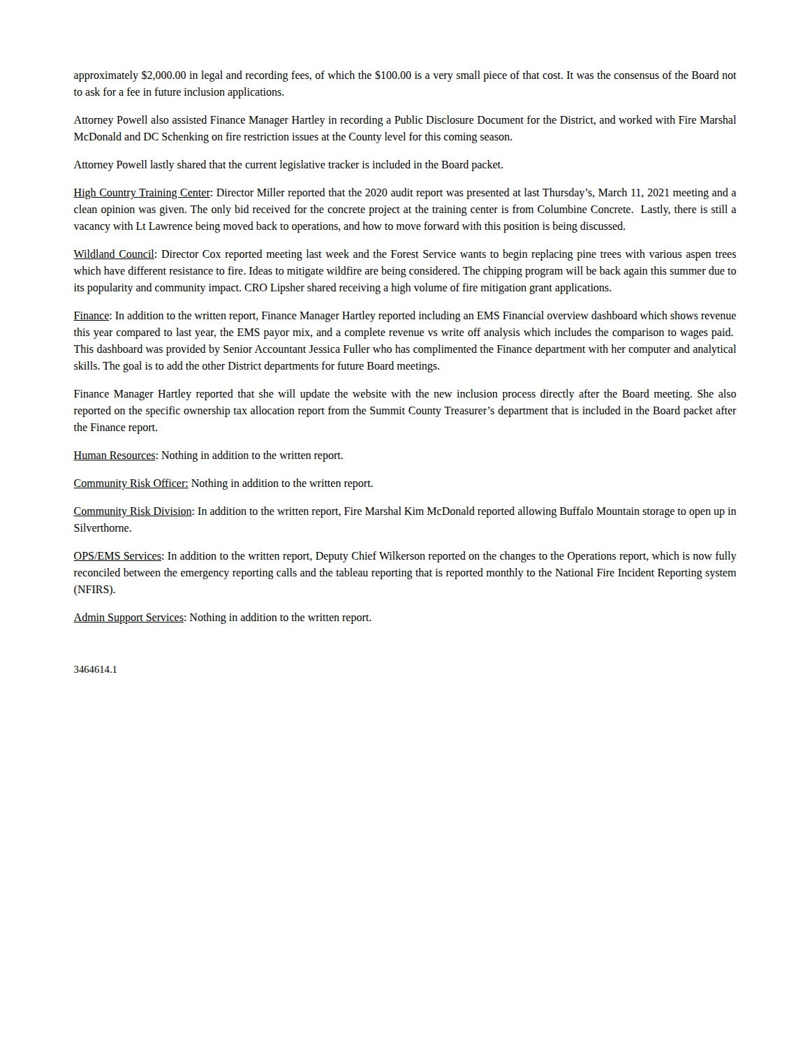approximately $2,000.00 in legal and recording fees, of which the $100.00 is a very small piece of that cost. It was the consensus of the Board not to ask for a fee in future inclusion applications.
Attorney Powell also assisted Finance Manager Hartley in recording a Public Disclosure Document for the District, and worked with Fire Marshal McDonald and DC Schenking on fire restriction issues at the County level for this coming season.
Attorney Powell lastly shared that the current legislative tracker is included in the Board packet.
High Country Training Center: Director Miller reported that the 2020 audit report was presented at last Thursday’s, March 11, 2021 meeting and a clean opinion was given. The only bid received for the concrete project at the training center is from Columbine Concrete. Lastly, there is still a vacancy with Lt Lawrence being moved back to operations, and how to move forward with this position is being discussed.
Wildland Council: Director Cox reported meeting last week and the Forest Service wants to begin replacing pine trees with various aspen trees which have different resistance to fire. Ideas to mitigate wildfire are being considered. The chipping program will be back again this summer due to its popularity and community impact. CRO Lipsher shared receiving a high volume of fire mitigation grant applications.
Finance: In addition to the written report, Finance Manager Hartley reported including an EMS Financial overview dashboard which shows revenue this year compared to last year, the EMS payor mix, and a complete revenue vs write off analysis which includes the comparison to wages paid. This dashboard was provided by Senior Accountant Jessica Fuller who has complimented the Finance department with her computer and analytical skills. The goal is to add the other District departments for future Board meetings.
Finance Manager Hartley reported that she will update the website with the new inclusion process directly after the Board meeting. She also reported on the specific ownership tax allocation report from the Summit County Treasurer’s department that is included in the Board packet after the Finance report.
Human Resources: Nothing in addition to the written report.
Community Risk Officer: Nothing in addition to the written report.
Community Risk Division: In addition to the written report, Fire Marshal Kim McDonald reported allowing Buffalo Mountain storage to open up in Silverthorne.
OPS/EMS Services: In addition to the written report, Deputy Chief Wilkerson reported on the changes to the Operations report, which is now fully reconciled between the emergency reporting calls and the tableau reporting that is reported monthly to the National Fire Incident Reporting system (NFIRS).
Admin Support Services: Nothing in addition to the written report.
3464614.1